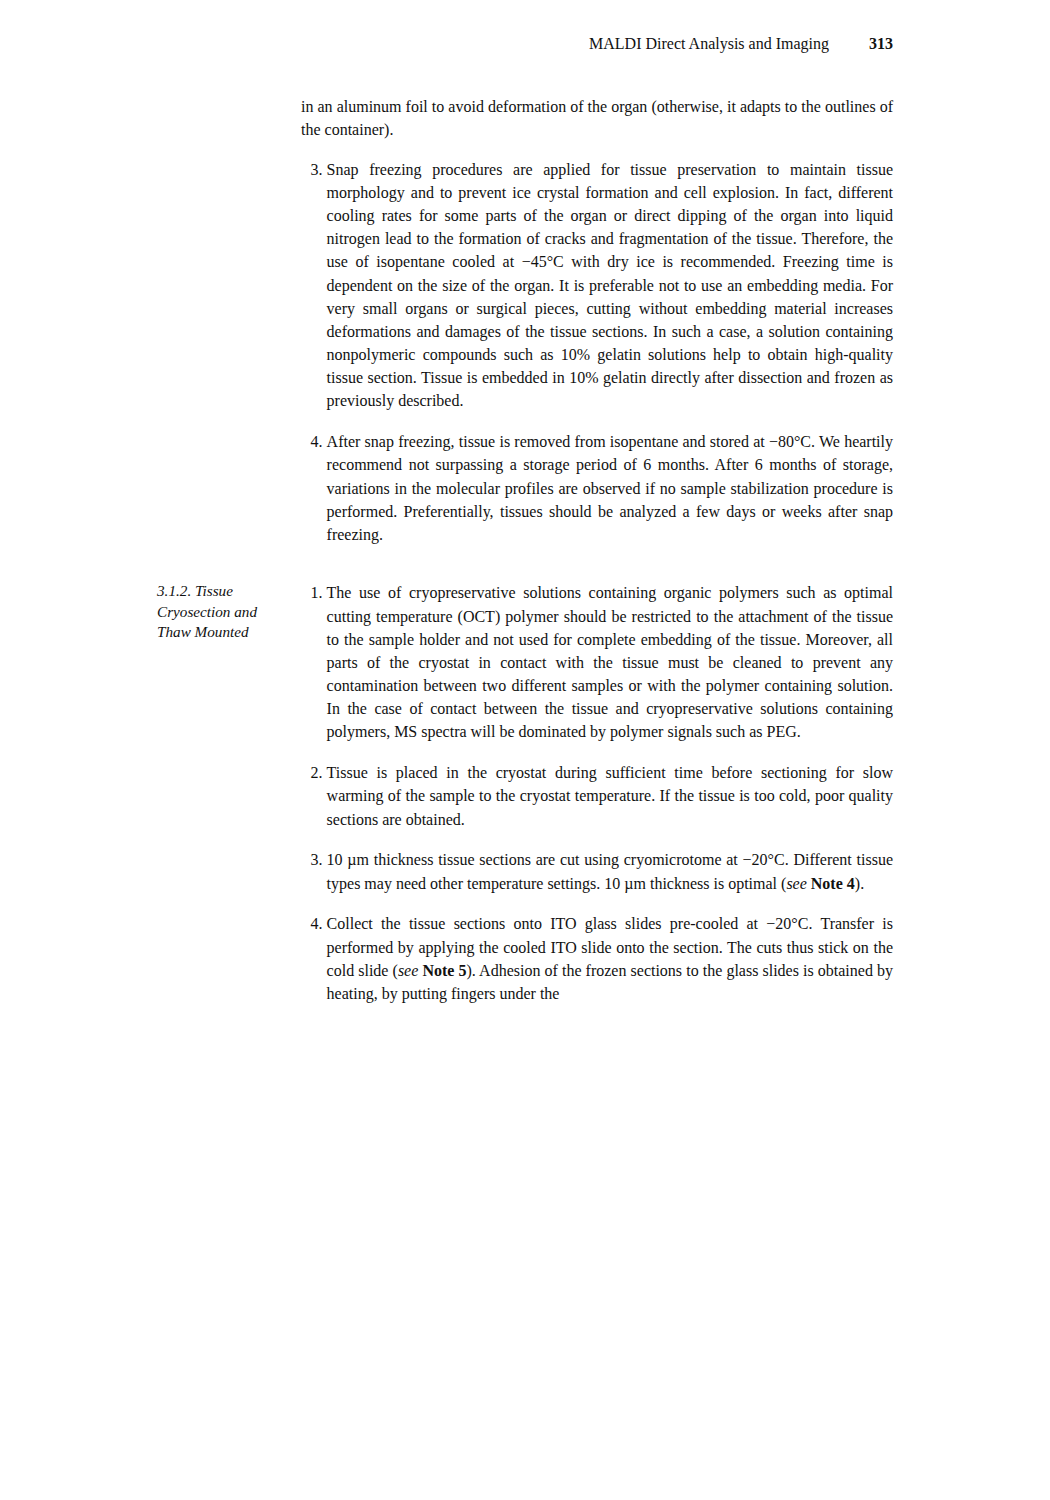MALDI Direct Analysis and Imaging 313
in an aluminum foil to avoid deformation of the organ (otherwise, it adapts to the outlines of the container).
Snap freezing procedures are applied for tissue preservation to maintain tissue morphology and to prevent ice crystal formation and cell explosion. In fact, different cooling rates for some parts of the organ or direct dipping of the organ into liquid nitrogen lead to the formation of cracks and fragmentation of the tissue. Therefore, the use of isopentane cooled at −45°C with dry ice is recommended. Freezing time is dependent on the size of the organ. It is preferable not to use an embedding media. For very small organs or surgical pieces, cutting without embedding material increases deformations and damages of the tissue sections. In such a case, a solution containing nonpolymeric compounds such as 10% gelatin solutions help to obtain high-quality tissue section. Tissue is embedded in 10% gelatin directly after dissection and frozen as previously described.
After snap freezing, tissue is removed from isopentane and stored at −80°C. We heartily recommend not surpassing a storage period of 6 months. After 6 months of storage, variations in the molecular profiles are observed if no sample stabilization procedure is performed. Preferentially, tissues should be analyzed a few days or weeks after snap freezing.
3.1.2. Tissue Cryosection and Thaw Mounted
The use of cryopreservative solutions containing organic polymers such as optimal cutting temperature (OCT) polymer should be restricted to the attachment of the tissue to the sample holder and not used for complete embedding of the tissue. Moreover, all parts of the cryostat in contact with the tissue must be cleaned to prevent any contamination between two different samples or with the polymer containing solution. In the case of contact between the tissue and cryopreservative solutions containing polymers, MS spectra will be dominated by polymer signals such as PEG.
Tissue is placed in the cryostat during sufficient time before sectioning for slow warming of the sample to the cryostat temperature. If the tissue is too cold, poor quality sections are obtained.
10 µm thickness tissue sections are cut using cryomicrotome at −20°C. Different tissue types may need other temperature settings. 10 µm thickness is optimal (see Note 4).
Collect the tissue sections onto ITO glass slides pre-cooled at −20°C. Transfer is performed by applying the cooled ITO slide onto the section. The cuts thus stick on the cold slide (see Note 5). Adhesion of the frozen sections to the glass slides is obtained by heating, by putting fingers under the